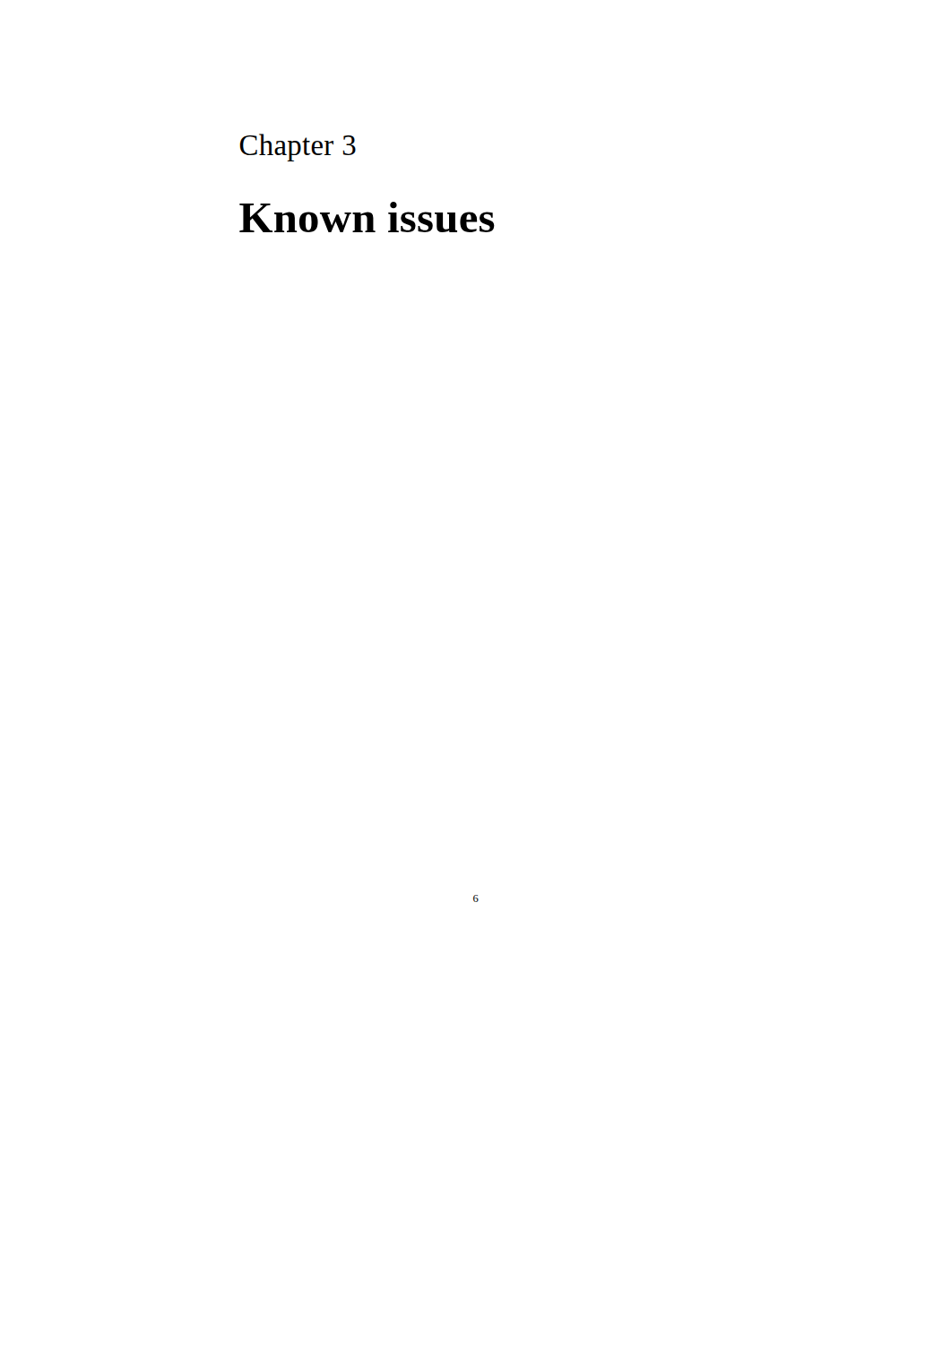Chapter 3
Known issues
6